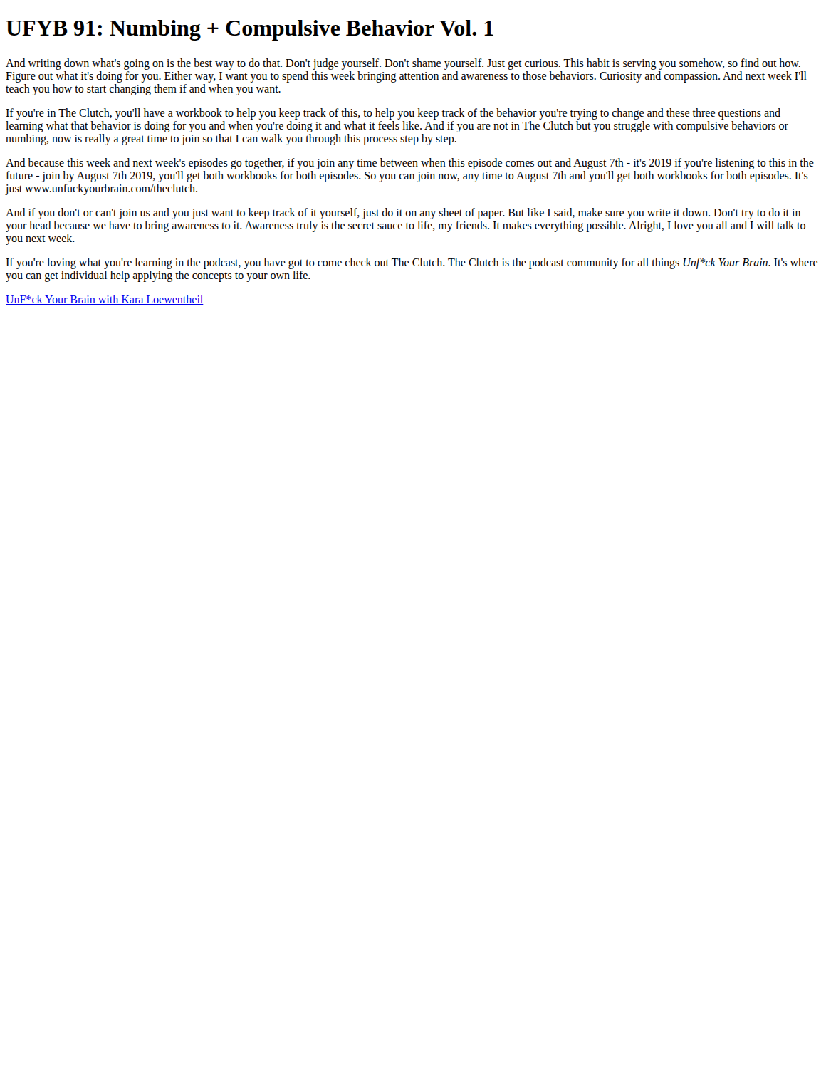UFYB 91: Numbing + Compulsive Behavior Vol. 1
And writing down what's going on is the best way to do that. Don't judge yourself. Don't shame yourself. Just get curious. This habit is serving you somehow, so find out how. Figure out what it's doing for you. Either way, I want you to spend this week bringing attention and awareness to those behaviors. Curiosity and compassion. And next week I'll teach you how to start changing them if and when you want.
If you're in The Clutch, you'll have a workbook to help you keep track of this, to help you keep track of the behavior you're trying to change and these three questions and learning what that behavior is doing for you and when you're doing it and what it feels like. And if you are not in The Clutch but you struggle with compulsive behaviors or numbing, now is really a great time to join so that I can walk you through this process step by step.
And because this week and next week's episodes go together, if you join any time between when this episode comes out and August 7th - it's 2019 if you're listening to this in the future - join by August 7th 2019, you'll get both workbooks for both episodes. So you can join now, any time to August 7th and you'll get both workbooks for both episodes. It's just www.unfuckyourbrain.com/theclutch.
And if you don't or can't join us and you just want to keep track of it yourself, just do it on any sheet of paper. But like I said, make sure you write it down. Don't try to do it in your head because we have to bring awareness to it. Awareness truly is the secret sauce to life, my friends. It makes everything possible. Alright, I love you all and I will talk to you next week.
If you're loving what you're learning in the podcast, you have got to come check out The Clutch. The Clutch is the podcast community for all things Unf*ck Your Brain. It's where you can get individual help applying the concepts to your own life.
UnF*ck Your Brain with Kara Loewentheil